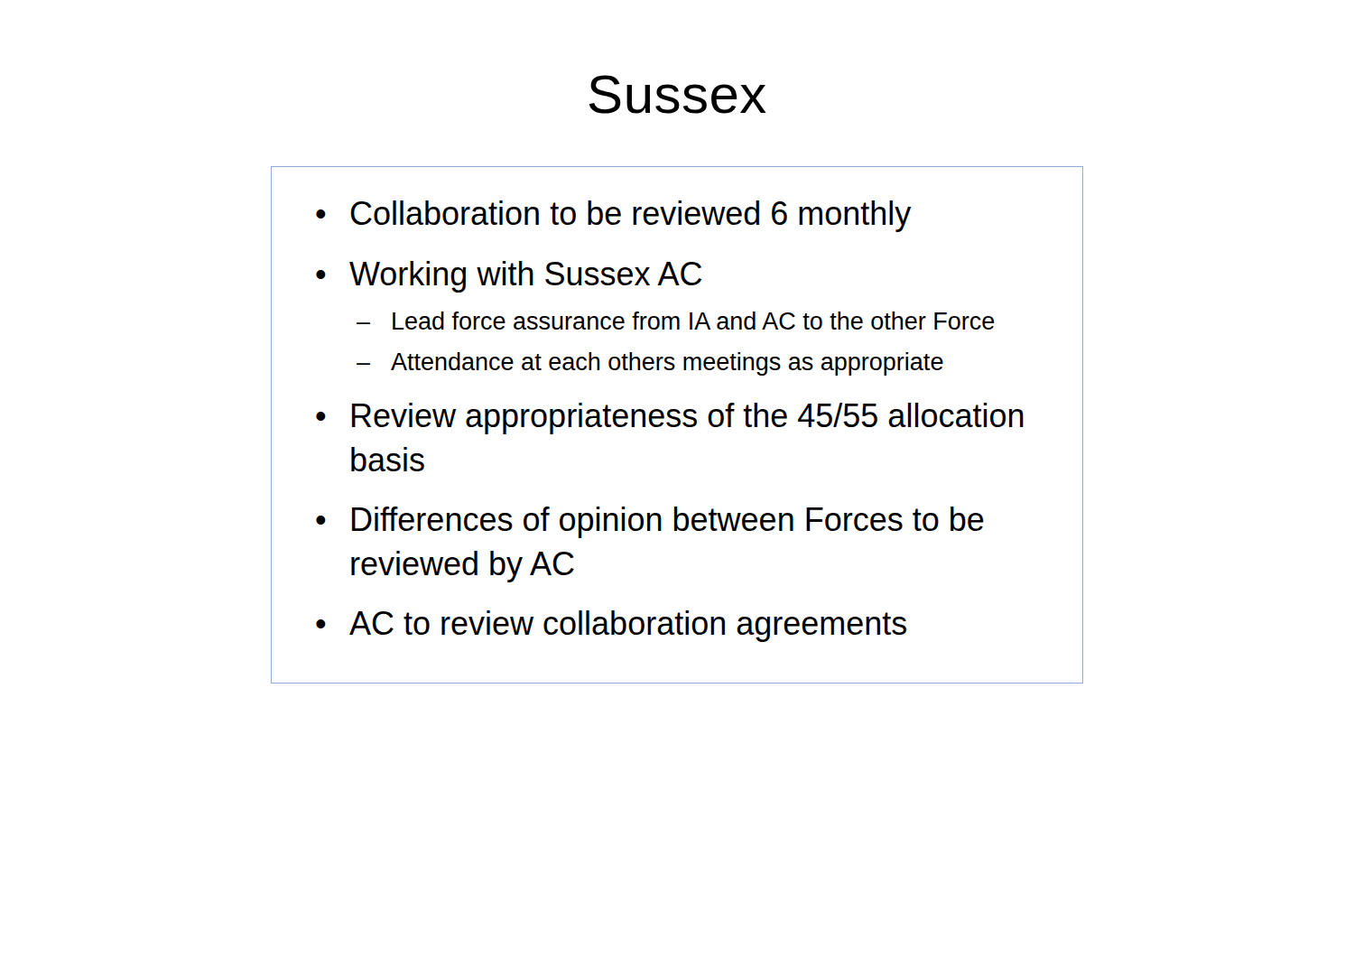Sussex
Collaboration to be reviewed 6 monthly
Working with Sussex AC
Lead force assurance from IA and AC to the other Force
Attendance at each others meetings as appropriate
Review appropriateness of the 45/55 allocation basis
Differences of opinion between Forces to be reviewed by AC
AC to review collaboration agreements